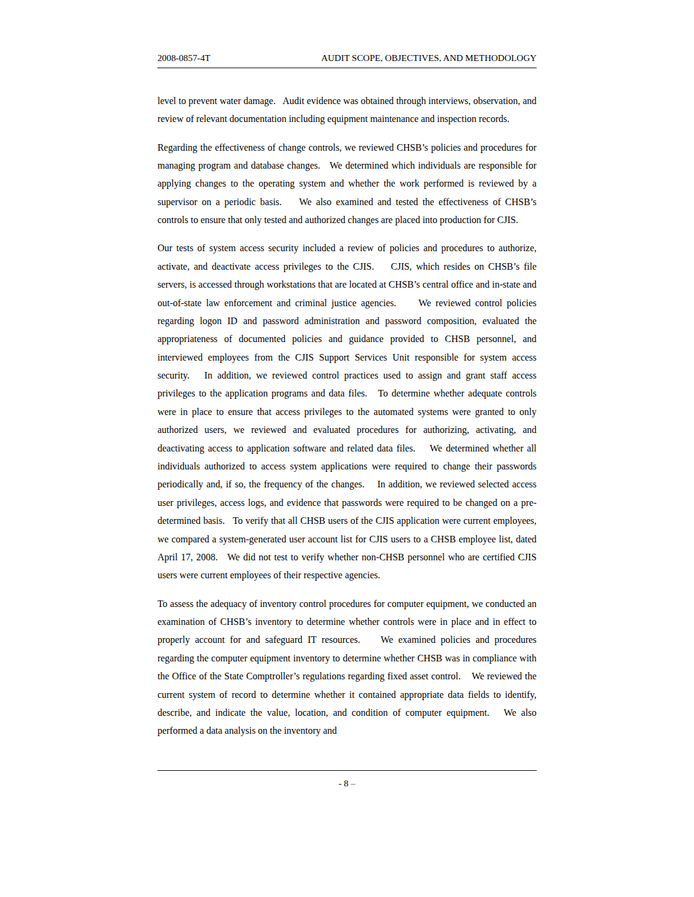2008-0857-4T
AUDIT SCOPE, OBJECTIVES, AND METHODOLOGY
level to prevent water damage. Audit evidence was obtained through interviews, observation, and review of relevant documentation including equipment maintenance and inspection records.
Regarding the effectiveness of change controls, we reviewed CHSB’s policies and procedures for managing program and database changes. We determined which individuals are responsible for applying changes to the operating system and whether the work performed is reviewed by a supervisor on a periodic basis. We also examined and tested the effectiveness of CHSB’s controls to ensure that only tested and authorized changes are placed into production for CJIS.
Our tests of system access security included a review of policies and procedures to authorize, activate, and deactivate access privileges to the CJIS. CJIS, which resides on CHSB’s file servers, is accessed through workstations that are located at CHSB’s central office and in-state and out-of-state law enforcement and criminal justice agencies. We reviewed control policies regarding logon ID and password administration and password composition, evaluated the appropriateness of documented policies and guidance provided to CHSB personnel, and interviewed employees from the CJIS Support Services Unit responsible for system access security. In addition, we reviewed control practices used to assign and grant staff access privileges to the application programs and data files. To determine whether adequate controls were in place to ensure that access privileges to the automated systems were granted to only authorized users, we reviewed and evaluated procedures for authorizing, activating, and deactivating access to application software and related data files. We determined whether all individuals authorized to access system applications were required to change their passwords periodically and, if so, the frequency of the changes. In addition, we reviewed selected access user privileges, access logs, and evidence that passwords were required to be changed on a pre-determined basis. To verify that all CHSB users of the CJIS application were current employees, we compared a system-generated user account list for CJIS users to a CHSB employee list, dated April 17, 2008. We did not test to verify whether non-CHSB personnel who are certified CJIS users were current employees of their respective agencies.
To assess the adequacy of inventory control procedures for computer equipment, we conducted an examination of CHSB’s inventory to determine whether controls were in place and in effect to properly account for and safeguard IT resources. We examined policies and procedures regarding the computer equipment inventory to determine whether CHSB was in compliance with the Office of the State Comptroller’s regulations regarding fixed asset control. We reviewed the current system of record to determine whether it contained appropriate data fields to identify, describe, and indicate the value, location, and condition of computer equipment. We also performed a data analysis on the inventory and
- 8 –